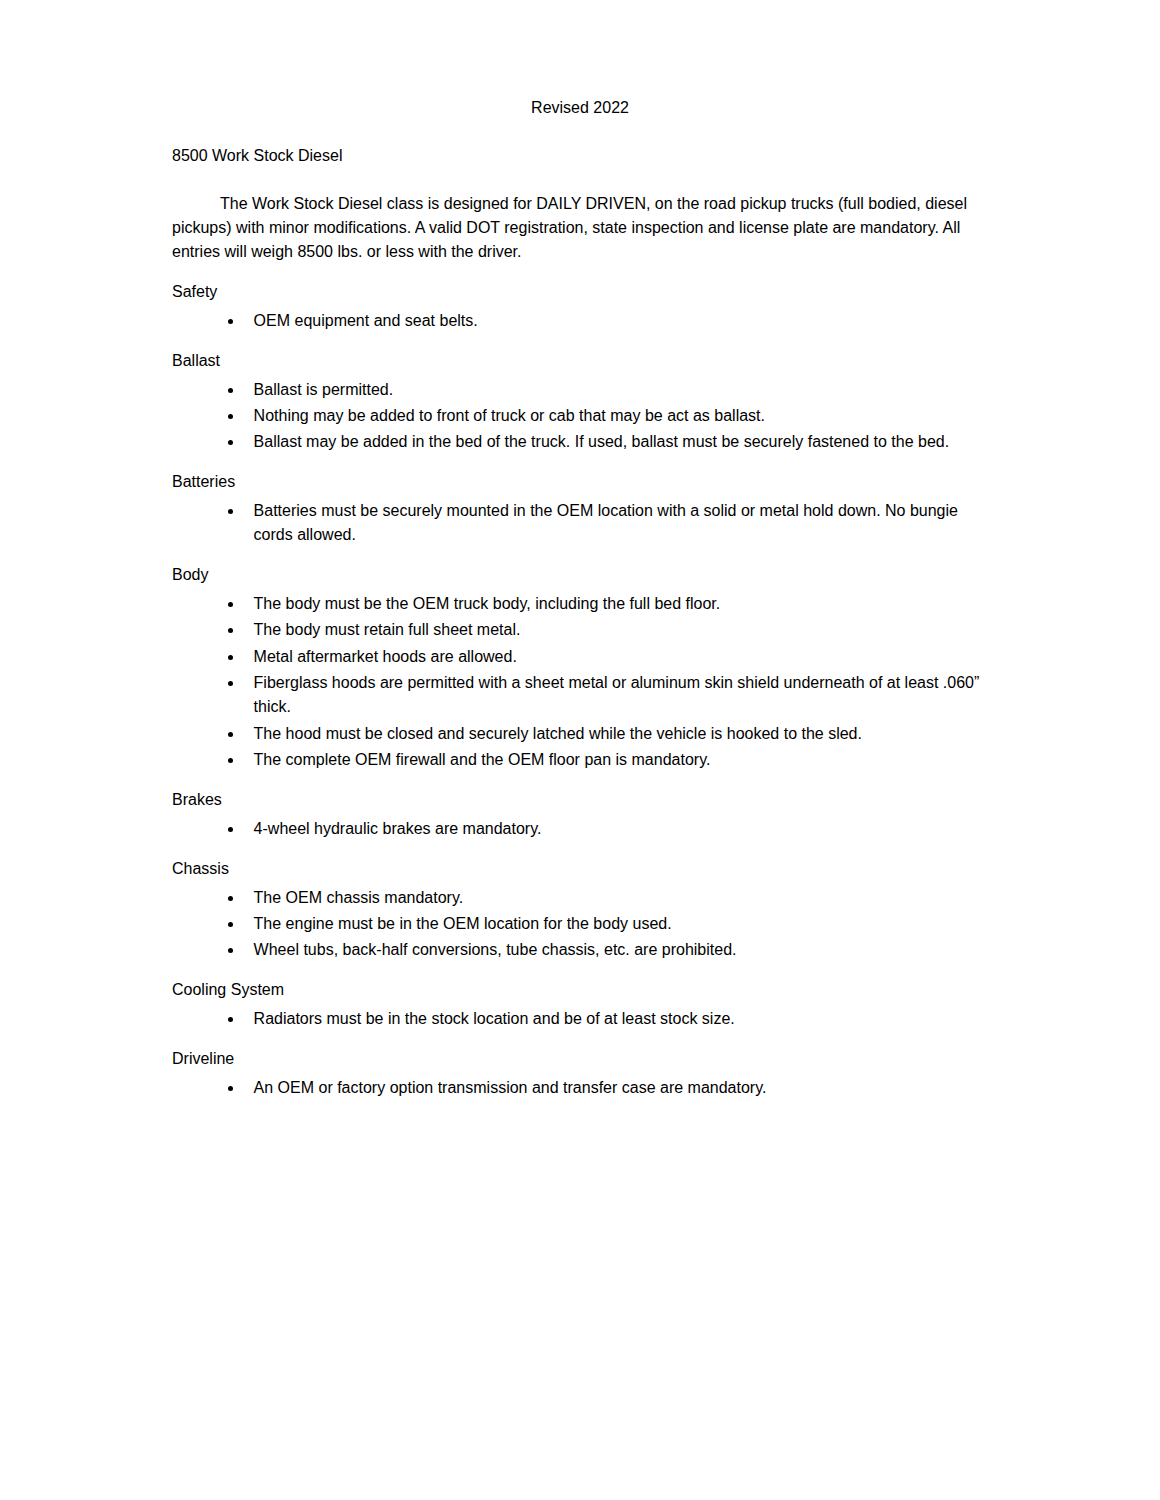Revised 2022
8500 Work Stock Diesel
The Work Stock Diesel class is designed for DAILY DRIVEN, on the road pickup trucks (full bodied, diesel pickups) with minor modifications. A valid DOT registration, state inspection and license plate are mandatory. All entries will weigh 8500 lbs. or less with the driver.
Safety
OEM equipment and seat belts.
Ballast
Ballast is permitted.
Nothing may be added to front of truck or cab that may be act as ballast.
Ballast may be added in the bed of the truck. If used, ballast must be securely fastened to the bed.
Batteries
Batteries must be securely mounted in the OEM location with a solid or metal hold down. No bungie cords allowed.
Body
The body must be the OEM truck body, including the full bed floor.
The body must retain full sheet metal.
Metal aftermarket hoods are allowed.
Fiberglass hoods are permitted with a sheet metal or aluminum skin shield underneath of at least .060” thick.
The hood must be closed and securely latched while the vehicle is hooked to the sled.
The complete OEM firewall and the OEM floor pan is mandatory.
Brakes
4-wheel hydraulic brakes are mandatory.
Chassis
The OEM chassis mandatory.
The engine must be in the OEM location for the body used.
Wheel tubs, back-half conversions, tube chassis, etc. are prohibited.
Cooling System
Radiators must be in the stock location and be of at least stock size.
Driveline
An OEM or factory option transmission and transfer case are mandatory.